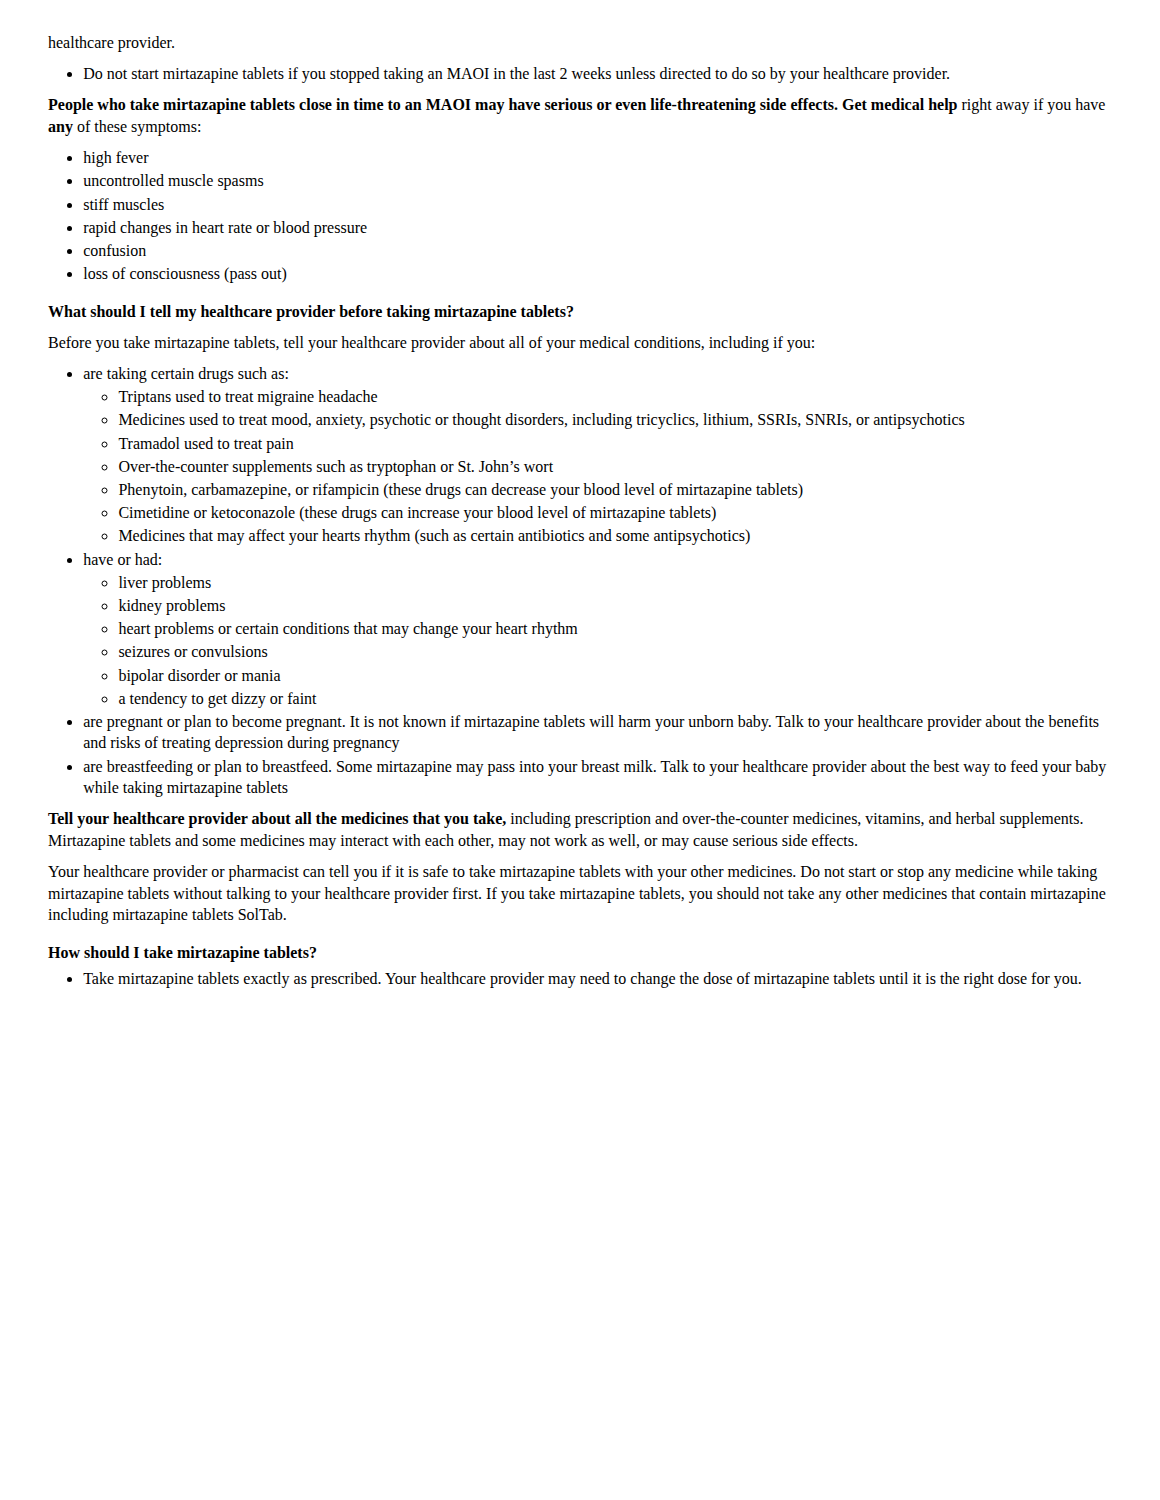healthcare provider.
Do not start mirtazapine tablets if you stopped taking an MAOI in the last 2 weeks unless directed to do so by your healthcare provider.
People who take mirtazapine tablets close in time to an MAOI may have serious or even life-threatening side effects. Get medical help right away if you have any of these symptoms:
high fever
uncontrolled muscle spasms
stiff muscles
rapid changes in heart rate or blood pressure
confusion
loss of consciousness (pass out)
What should I tell my healthcare provider before taking mirtazapine tablets?
Before you take mirtazapine tablets, tell your healthcare provider about all of your medical conditions, including if you:
are taking certain drugs such as:
Triptans used to treat migraine headache
Medicines used to treat mood, anxiety, psychotic or thought disorders, including tricyclics, lithium, SSRIs, SNRIs, or antipsychotics
Tramadol used to treat pain
Over-the-counter supplements such as tryptophan or St. John’s wort
Phenytoin, carbamazepine, or rifampicin (these drugs can decrease your blood level of mirtazapine tablets)
Cimetidine or ketoconazole (these drugs can increase your blood level of mirtazapine tablets)
Medicines that may affect your hearts rhythm (such as certain antibiotics and some antipsychotics)
have or had:
liver problems
kidney problems
heart problems or certain conditions that may change your heart rhythm
seizures or convulsions
bipolar disorder or mania
a tendency to get dizzy or faint
are pregnant or plan to become pregnant. It is not known if mirtazapine tablets will harm your unborn baby. Talk to your healthcare provider about the benefits and risks of treating depression during pregnancy
are breastfeeding or plan to breastfeed. Some mirtazapine may pass into your breast milk. Talk to your healthcare provider about the best way to feed your baby while taking mirtazapine tablets
Tell your healthcare provider about all the medicines that you take, including prescription and over-the-counter medicines, vitamins, and herbal supplements. Mirtazapine tablets and some medicines may interact with each other, may not work as well, or may cause serious side effects.
Your healthcare provider or pharmacist can tell you if it is safe to take mirtazapine tablets with your other medicines. Do not start or stop any medicine while taking mirtazapine tablets without talking to your healthcare provider first. If you take mirtazapine tablets, you should not take any other medicines that contain mirtazapine including mirtazapine tablets SolTab.
How should I take mirtazapine tablets?
Take mirtazapine tablets exactly as prescribed. Your healthcare provider may need to change the dose of mirtazapine tablets until it is the right dose for you.